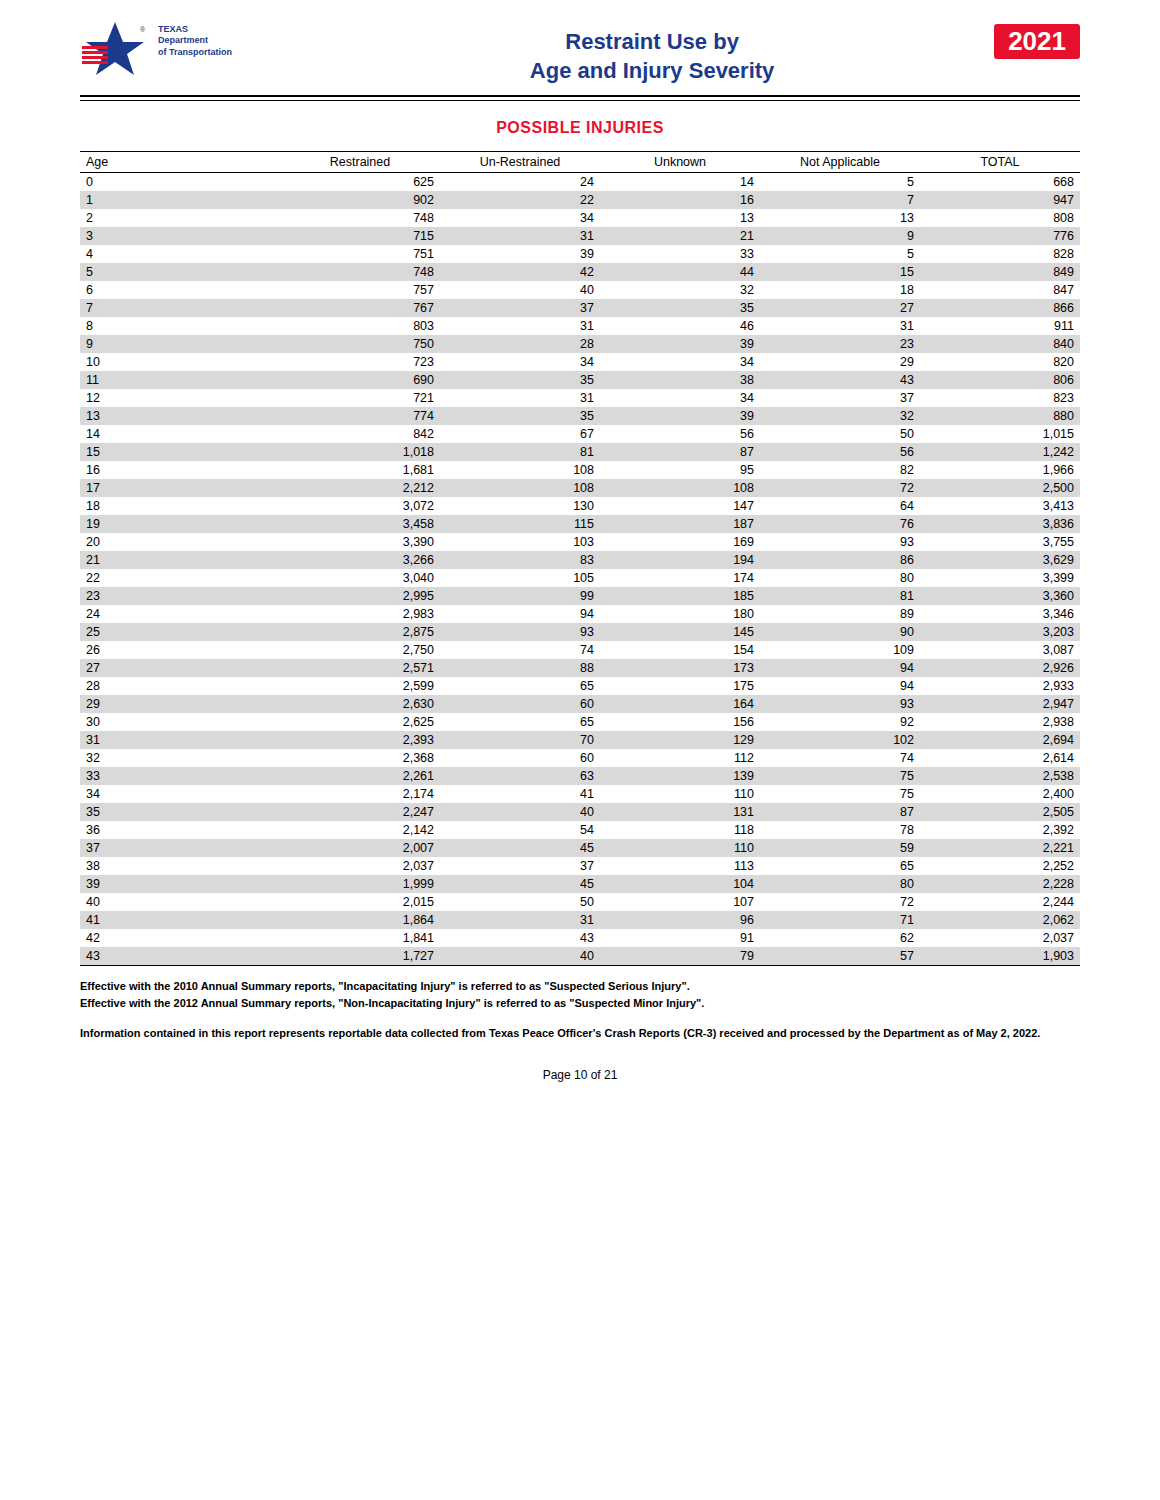®
TEXAS
Department
of Transportation
Restraint Use by
Age and Injury Severity
2021
POSSIBLE INJURIES
| Age | Restrained | Un-Restrained | Unknown | Not Applicable | TOTAL |
| --- | --- | --- | --- | --- | --- |
| 0 | 625 | 24 | 14 | 5 | 668 |
| 1 | 902 | 22 | 16 | 7 | 947 |
| 2 | 748 | 34 | 13 | 13 | 808 |
| 3 | 715 | 31 | 21 | 9 | 776 |
| 4 | 751 | 39 | 33 | 5 | 828 |
| 5 | 748 | 42 | 44 | 15 | 849 |
| 6 | 757 | 40 | 32 | 18 | 847 |
| 7 | 767 | 37 | 35 | 27 | 866 |
| 8 | 803 | 31 | 46 | 31 | 911 |
| 9 | 750 | 28 | 39 | 23 | 840 |
| 10 | 723 | 34 | 34 | 29 | 820 |
| 11 | 690 | 35 | 38 | 43 | 806 |
| 12 | 721 | 31 | 34 | 37 | 823 |
| 13 | 774 | 35 | 39 | 32 | 880 |
| 14 | 842 | 67 | 56 | 50 | 1,015 |
| 15 | 1,018 | 81 | 87 | 56 | 1,242 |
| 16 | 1,681 | 108 | 95 | 82 | 1,966 |
| 17 | 2,212 | 108 | 108 | 72 | 2,500 |
| 18 | 3,072 | 130 | 147 | 64 | 3,413 |
| 19 | 3,458 | 115 | 187 | 76 | 3,836 |
| 20 | 3,390 | 103 | 169 | 93 | 3,755 |
| 21 | 3,266 | 83 | 194 | 86 | 3,629 |
| 22 | 3,040 | 105 | 174 | 80 | 3,399 |
| 23 | 2,995 | 99 | 185 | 81 | 3,360 |
| 24 | 2,983 | 94 | 180 | 89 | 3,346 |
| 25 | 2,875 | 93 | 145 | 90 | 3,203 |
| 26 | 2,750 | 74 | 154 | 109 | 3,087 |
| 27 | 2,571 | 88 | 173 | 94 | 2,926 |
| 28 | 2,599 | 65 | 175 | 94 | 2,933 |
| 29 | 2,630 | 60 | 164 | 93 | 2,947 |
| 30 | 2,625 | 65 | 156 | 92 | 2,938 |
| 31 | 2,393 | 70 | 129 | 102 | 2,694 |
| 32 | 2,368 | 60 | 112 | 74 | 2,614 |
| 33 | 2,261 | 63 | 139 | 75 | 2,538 |
| 34 | 2,174 | 41 | 110 | 75 | 2,400 |
| 35 | 2,247 | 40 | 131 | 87 | 2,505 |
| 36 | 2,142 | 54 | 118 | 78 | 2,392 |
| 37 | 2,007 | 45 | 110 | 59 | 2,221 |
| 38 | 2,037 | 37 | 113 | 65 | 2,252 |
| 39 | 1,999 | 45 | 104 | 80 | 2,228 |
| 40 | 2,015 | 50 | 107 | 72 | 2,244 |
| 41 | 1,864 | 31 | 96 | 71 | 2,062 |
| 42 | 1,841 | 43 | 91 | 62 | 2,037 |
| 43 | 1,727 | 40 | 79 | 57 | 1,903 |
Effective with the 2010 Annual Summary reports, "Incapacitating Injury" is referred to as "Suspected Serious Injury".
Effective with the 2012 Annual Summary reports, "Non-Incapacitating Injury" is referred to as "Suspected Minor Injury".
Information contained in this report represents reportable data collected from Texas Peace Officer's Crash Reports (CR-3) received and processed by the Department as of May 2, 2022.
Page 10 of 21